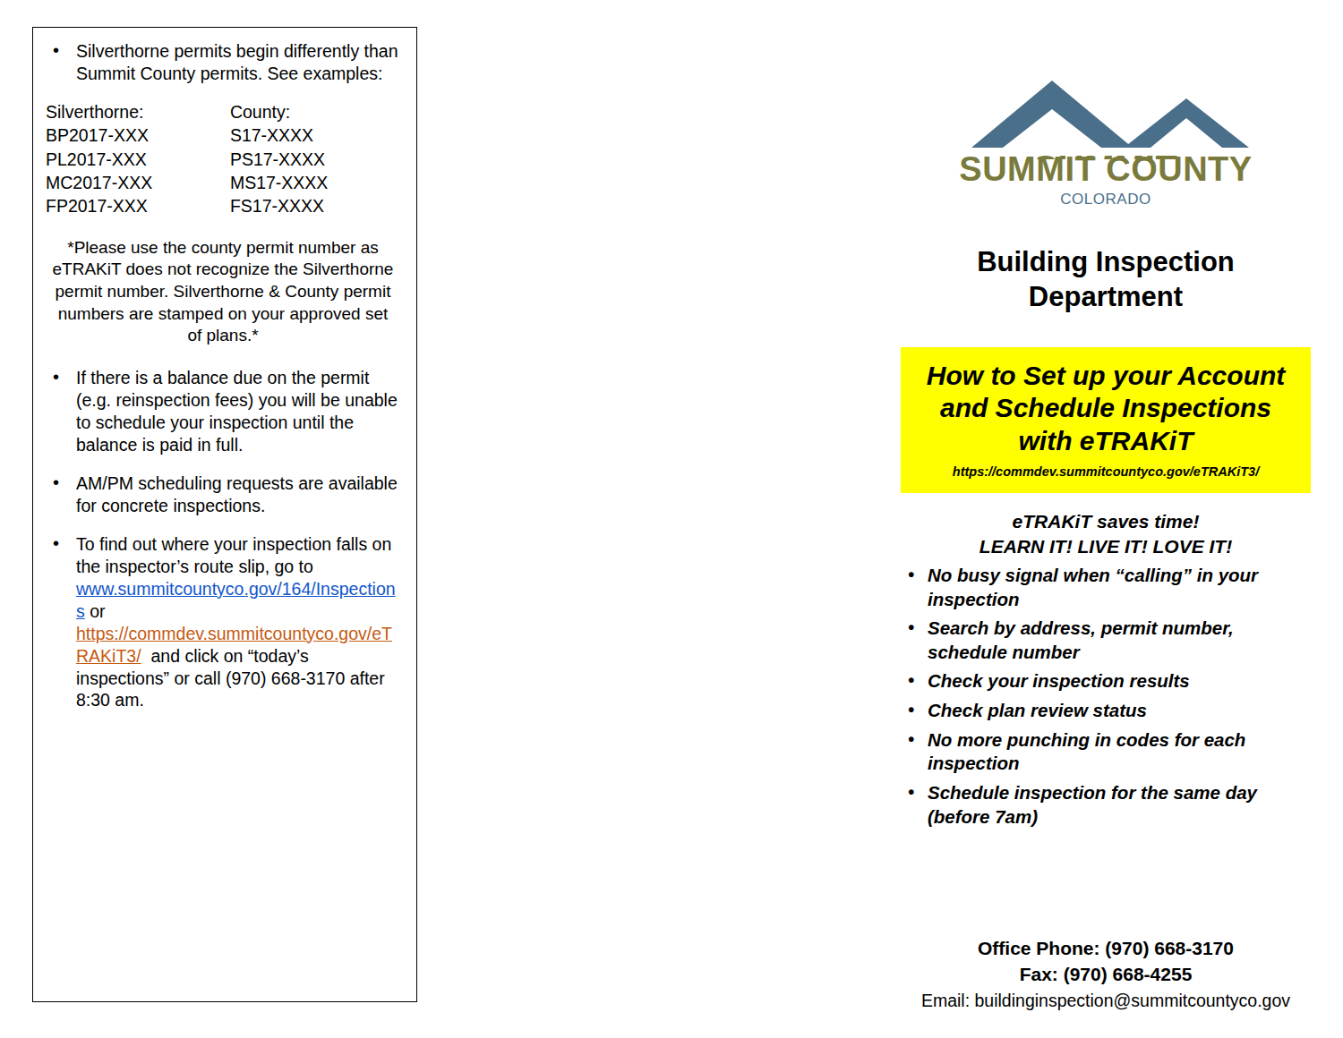Silverthorne permits begin differently than Summit County permits. See examples:
| Silverthorne: | County: |
| BP2017-XXX | S17-XXXX |
| PL2017-XXX | PS17-XXXX |
| MC2017-XXX | MS17-XXXX |
| FP2017-XXX | FS17-XXXX |
*Please use the county permit number as eTRAKiT does not recognize the Silverthorne permit number. Silverthorne & County permit numbers are stamped on your approved set of plans.*
If there is a balance due on the permit (e.g. reinspection fees) you will be unable to schedule your inspection until the balance is paid in full.
AM/PM scheduling requests are available for concrete inspections.
To find out where your inspection falls on the inspector’s route slip, go to www.summitcountyco.gov/164/Inspections or https://commdev.summitcountyco.gov/eTRAKiT3/ and click on “today’s inspections” or call (970) 668-3170 after 8:30 am.
SUMMIT SUMMIT COUNTY COLORADO
Building Inspection
Department
How to Set up your Account and Schedule Inspections with eTRAKiT
https://commdev.summitcountyco.gov/eTRAKiT3/
eTRAKiT saves time!
LEARN IT! LIVE IT! LOVE IT!
No busy signal when “calling” in your inspection
Search by address, permit number, schedule number
Check your inspection results
Check plan review status
No more punching in codes for each inspection
Schedule inspection for the same day (before 7am)
Office Phone: (970) 668-3170
Fax: (970) 668-4255
Email: buildinginspection@summitcountyco.gov